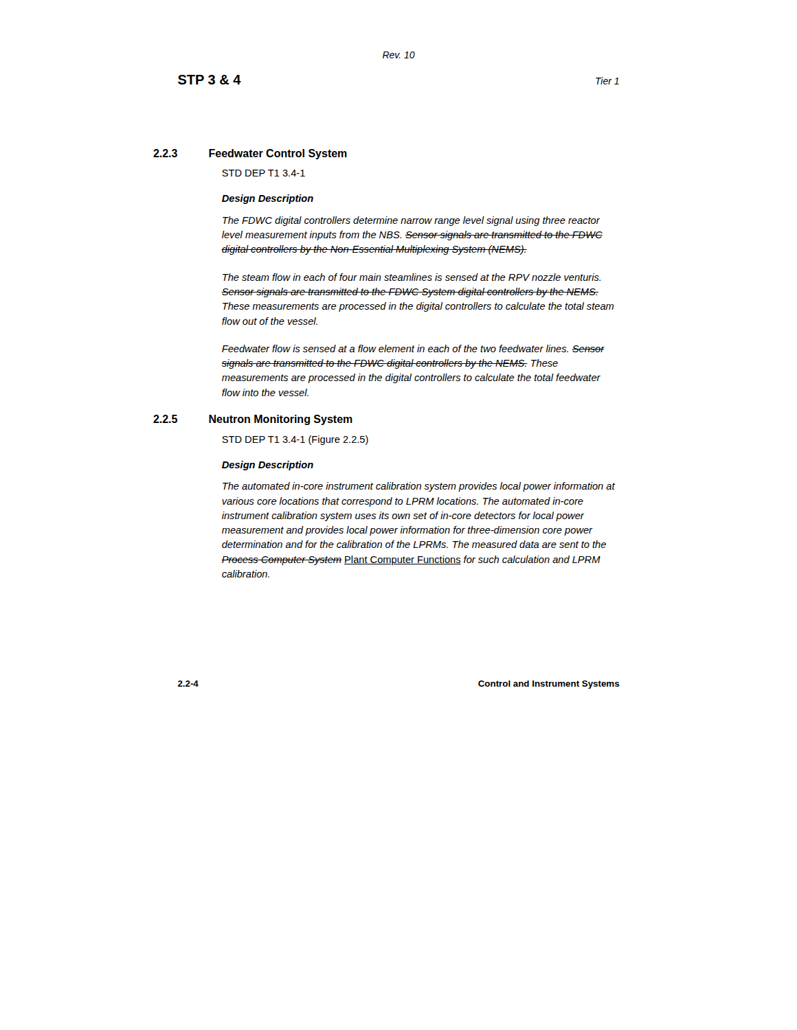Rev. 10
STP 3 & 4
Tier 1
2.2.3 Feedwater Control System
STD DEP T1 3.4-1
Design Description
The FDWC digital controllers determine narrow range level signal using three reactor level measurement inputs from the NBS. Sensor signals are transmitted to the FDWC digital controllers by the Non-Essential Multiplexing System (NEMS).
The steam flow in each of four main steamlines is sensed at the RPV nozzle venturis. Sensor signals are transmitted to the FDWC System digital controllers by the NEMS. These measurements are processed in the digital controllers to calculate the total steam flow out of the vessel.
Feedwater flow is sensed at a flow element in each of the two feedwater lines. Sensor signals are transmitted to the FDWC digital controllers by the NEMS. These measurements are processed in the digital controllers to calculate the total feedwater flow into the vessel.
2.2.5 Neutron Monitoring System
STD DEP T1 3.4-1 (Figure 2.2.5)
Design Description
The automated in-core instrument calibration system provides local power information at various core locations that correspond to LPRM locations. The automated in-core instrument calibration system uses its own set of in-core detectors for local power measurement and provides local power information for three-dimension core power determination and for the calibration of the LPRMs. The measured data are sent to the Process Computer System Plant Computer Functions for such calculation and LPRM calibration.
2.2-4
Control and Instrument Systems